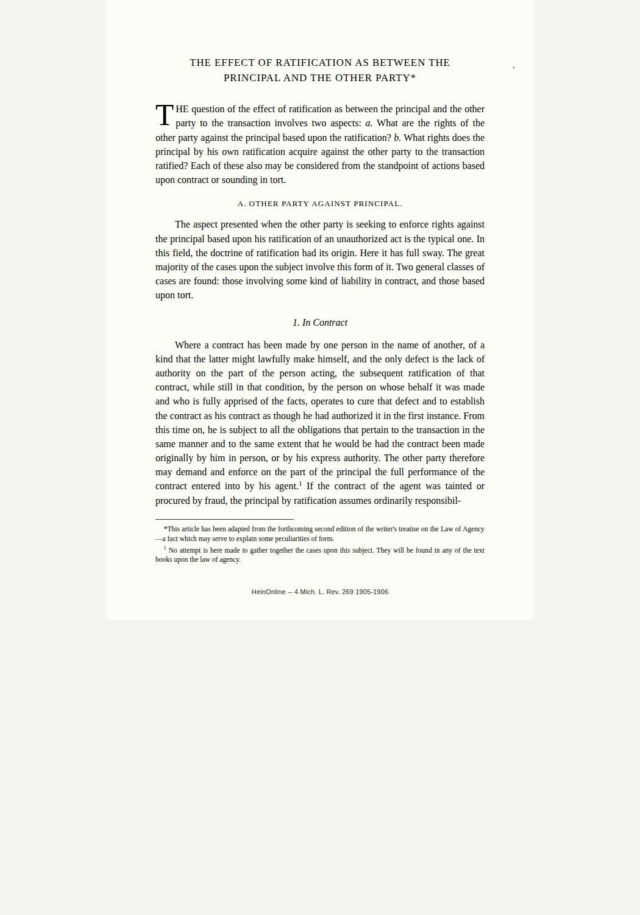.
THE EFFECT OF RATIFICATION AS BETWEEN THE
PRINCIPAL AND THE OTHER PARTY*
THE question of the effect of ratification as between the principal and the other party to the transaction involves two aspects: a. What are the rights of the other party against the principal based upon the ratification? b. What rights does the principal by his own ratification acquire against the other party to the transaction ratified? Each of these also may be considered from the standpoint of actions based upon contract or sounding in tort.
A. OTHER PARTY AGAINST PRINCIPAL.
The aspect presented when the other party is seeking to enforce rights against the principal based upon his ratification of an unauthorized act is the typical one. In this field, the doctrine of ratification had its origin. Here it has full sway. The great majority of the cases upon the subject involve this form of it. Two general classes of cases are found: those involving some kind of liability in contract, and those based upon tort.
1. In Contract
Where a contract has been made by one person in the name of another, of a kind that the latter might lawfully make himself, and the only defect is the lack of authority on the part of the person acting, the subsequent ratification of that contract, while still in that condition, by the person on whose behalf it was made and who is fully apprised of the facts, operates to cure that defect and to establish the contract as his contract as though he had authorized it in the first instance. From this time on, he is subject to all the obligations that pertain to the transaction in the same manner and to the same extent that he would be had the contract been made originally by him in person, or by his express authority. The other party therefore may demand and enforce on the part of the principal the full performance of the contract entered into by his agent.1 If the contract of the agent was tainted or procured by fraud, the principal by ratification assumes ordinarily responsibil-
*This article has been adapted from the forthcoming second edition of the writer's treatise on the Law of Agency—a fact which may serve to explain some peculiarities of form.
1 No attempt is here made to gather together the cases upon this subject. They will be found in any of the text books upon the law of agency.
HeinOnline -- 4 Mich. L. Rev. 269 1905-1906